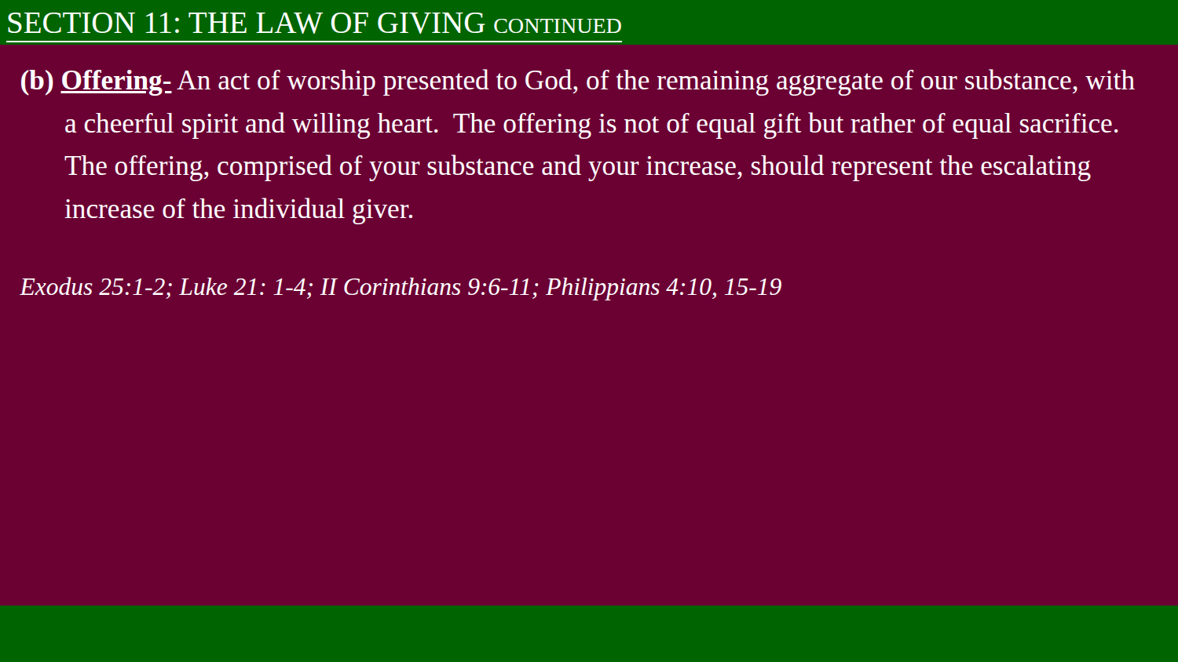SECTION 11: THE LAW OF GIVING CONTINUED
(b) Offering- An act of worship presented to God, of the remaining aggregate of our substance, with a cheerful spirit and willing heart. The offering is not of equal gift but rather of equal sacrifice. The offering, comprised of your substance and your increase, should represent the escalating increase of the individual giver.
Exodus 25:1-2; Luke 21: 1-4; II Corinthians 9:6-11; Philippians 4:10, 15-19